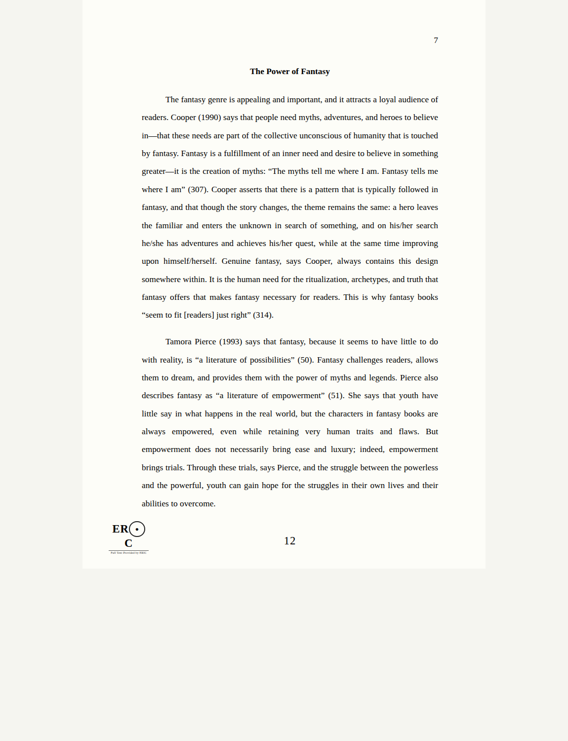7
The Power of Fantasy
The fantasy genre is appealing and important, and it attracts a loyal audience of readers. Cooper (1990) says that people need myths, adventures, and heroes to believe in—that these needs are part of the collective unconscious of humanity that is touched by fantasy. Fantasy is a fulfillment of an inner need and desire to believe in something greater—it is the creation of myths: “The myths tell me where I am. Fantasy tells me where I am” (307). Cooper asserts that there is a pattern that is typically followed in fantasy, and that though the story changes, the theme remains the same: a hero leaves the familiar and enters the unknown in search of something, and on his/her search he/she has adventures and achieves his/her quest, while at the same time improving upon himself/herself. Genuine fantasy, says Cooper, always contains this design somewhere within. It is the human need for the ritualization, archetypes, and truth that fantasy offers that makes fantasy necessary for readers. This is why fantasy books “seem to fit [readers] just right” (314).
Tamora Pierce (1993) says that fantasy, because it seems to have little to do with reality, is “a literature of possibilities” (50). Fantasy challenges readers, allows them to dream, and provides them with the power of myths and legends. Pierce also describes fantasy as “a literature of empowerment” (51). She says that youth have little say in what happens in the real world, but the characters in fantasy books are always empowered, even while retaining very human traits and flaws. But empowerment does not necessarily bring ease and luxury; indeed, empowerment brings trials. Through these trials, says Pierce, and the struggle between the powerless and the powerful, youth can gain hope for the struggles in their own lives and their abilities to overcome.
12
ER●C
Full Text Provided by ERIC